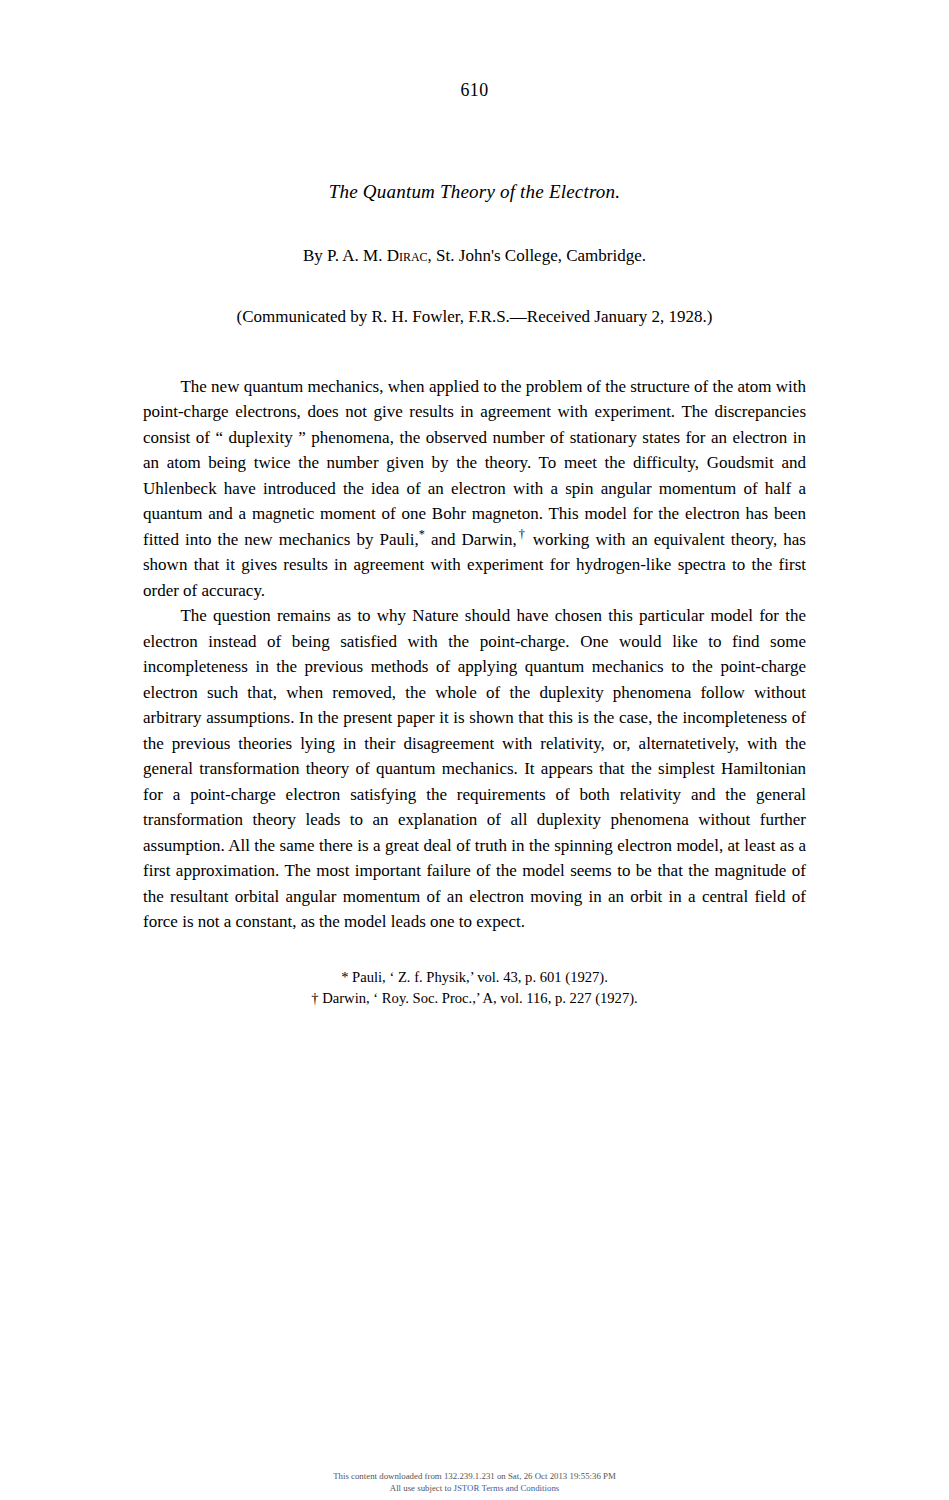610
The Quantum Theory of the Electron.
By P. A. M. Dirac, St. John's College, Cambridge.
(Communicated by R. H. Fowler, F.R.S.—Received January 2, 1928.)
The new quantum mechanics, when applied to the problem of the structure of the atom with point-charge electrons, does not give results in agreement with experiment. The discrepancies consist of “ duplexity ” phenomena, the observed number of stationary states for an electron in an atom being twice the number given by the theory. To meet the difficulty, Goudsmit and Uhlenbeck have introduced the idea of an electron with a spin angular momentum of half a quantum and a magnetic moment of one Bohr magneton. This model for the electron has been fitted into the new mechanics by Pauli,* and Darwin,† working with an equivalent theory, has shown that it gives results in agreement with experiment for hydrogen-like spectra to the first order of accuracy.
The question remains as to why Nature should have chosen this particular model for the electron instead of being satisfied with the point-charge. One would like to find some incompleteness in the previous methods of applying quantum mechanics to the point-charge electron such that, when removed, the whole of the duplexity phenomena follow without arbitrary assumptions. In the present paper it is shown that this is the case, the incompleteness of the previous theories lying in their disagreement with relativity, or, alternatetively, with the general transformation theory of quantum mechanics. It appears that the simplest Hamiltonian for a point-charge electron satisfying the requirements of both relativity and the general transformation theory leads to an explanation of all duplexity phenomena without further assumption. All the same there is a great deal of truth in the spinning electron model, at least as a first approximation. The most important failure of the model seems to be that the magnitude of the resultant orbital angular momentum of an electron moving in an orbit in a central field of force is not a constant, as the model leads one to expect.
* Pauli, ‘ Z. f. Physik,’ vol. 43, p. 601 (1927).
† Darwin, ‘ Roy. Soc. Proc.,’ A, vol. 116, p. 227 (1927).
This content downloaded from 132.239.1.231 on Sat, 26 Oct 2013 19:55:36 PM
All use subject to JSTOR Terms and Conditions